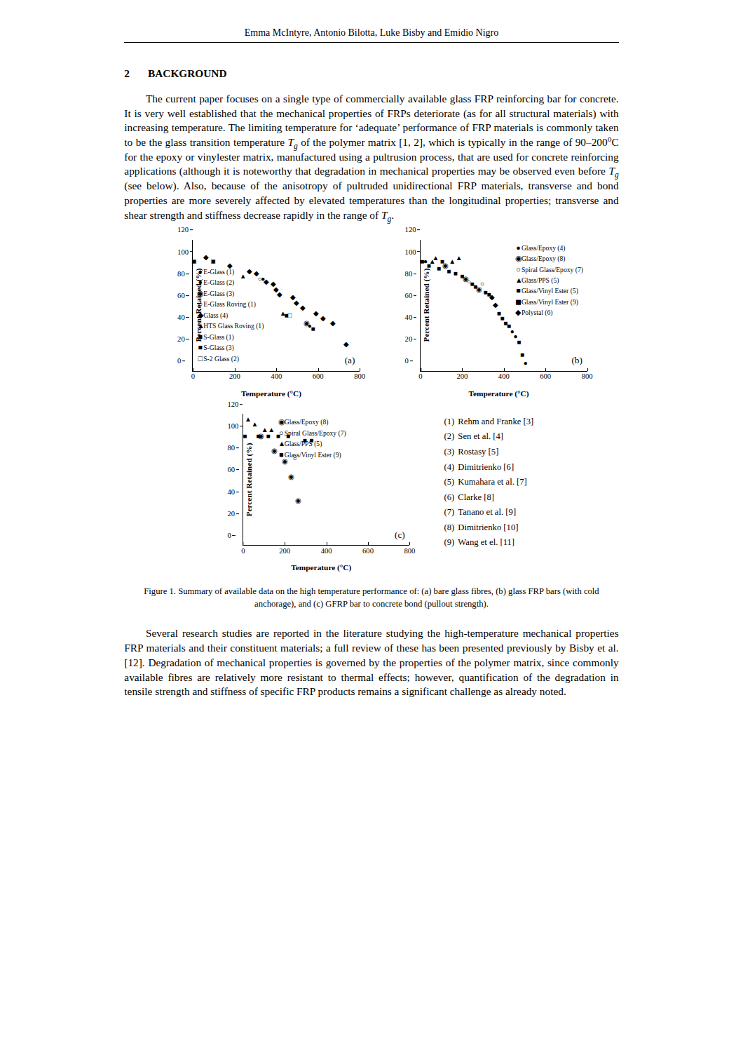Emma McIntyre, Antonio Bilotta, Luke Bisby and Emidio Nigro
2 BACKGROUND
The current paper focuses on a single type of commercially available glass FRP reinforcing bar for concrete. It is very well established that the mechanical properties of FRPs deteriorate (as for all structural materials) with increasing temperature. The limiting temperature for ‘adequate’ performance of FRP materials is commonly taken to be the glass transition temperature Tg of the polymer matrix [1, 2], which is typically in the range of 90–200oC for the epoxy or vinylester matrix, manufactured using a pultrusion process, that are used for concrete reinforcing applications (although it is noteworthy that degradation in mechanical properties may be observed even before Tg (see below). Also, because of the anisotropy of pultruded unidirectional FRP materials, transverse and bond properties are more severely affected by elevated temperatures than the longitudinal properties; transverse and shear strength and stiffness decrease rapidly in the range of Tg.
Percent Retained (%)
120
100
80
60
40
20
0
0
200
400
600
800
●E-Glass (1)
●E-Glass (2)
◉E-Glass (3)
○E-Glass Roving (1)
◆Glass (4)
▲HTS Glass Roving (1)
■S-Glass (1)
■S-Glass (3)
□S-2 Glass (2)
■ □ ◆ ■ □ ◆ ▲ ◆ ◆ ○ ● ◆ ◆ ◆ ◆ ▲ ■ □ ◆ ◆ ◆ ◉ ● ■ ◆ ◆ ◆ ◆
(a)
Temperature (°C)
Percent Retained (%)
120
100
80
60
40
20
0
0
200
400
600
800
●Glass/Epoxy (4)
◉Glass/Epoxy (8)
○Spiral Glass/Epoxy (7)
▲Glass/PPS (5)
■Glass/Vinyl Ester (5)
◼Glass/Vinyl Ester (9)
◆Polystal (6)
■ ● ■ ▲ ▲ ■ ■ ◉ ■ ▲ ■ ▲ ■ ◉ ○ ■ ■ ◉ ○ ■ ■ ◆ ◆ ■ ■ ■ ■ ● ● ■ ■ ●
(b)
Temperature (°C)
Percent Retained (%)
120
100
80
60
40
20
0
0
200
400
600
800
◉Glass/Epoxy (8)
○Spiral Glass/Epoxy (7)
▲Glass/PPS (5)
■Glass/Vinyl Ester (9)
■ ▲ ▲ ■ ◉ ▲ ■ ▲ ◉ ■ ○ ◉ ■ ◉ ○ ◉ ■ ■
(c)
Temperature (°C)
| (1) | Rehm and Franke [3] |
| (2) | Sen et al. [4] |
| (3) | Rostasy [5] |
| (4) | Dimitrienko [6] |
| (5) | Kumahara et al. [7] |
| (6) | Clarke [8] |
| (7) | Tanano et al. [9] |
| (8) | Dimitrienko [10] |
| (9) | Wang et el. [11] |
Figure 1. Summary of available data on the high temperature performance of: (a) bare glass fibres, (b) glass FRP bars (with cold anchorage), and (c) GFRP bar to concrete bond (pullout strength).
Several research studies are reported in the literature studying the high-temperature mechanical properties FRP materials and their constituent materials; a full review of these has been presented previously by Bisby et al. [12]. Degradation of mechanical properties is governed by the properties of the polymer matrix, since commonly available fibres are relatively more resistant to thermal effects; however, quantification of the degradation in tensile strength and stiffness of specific FRP products remains a significant challenge as already noted.